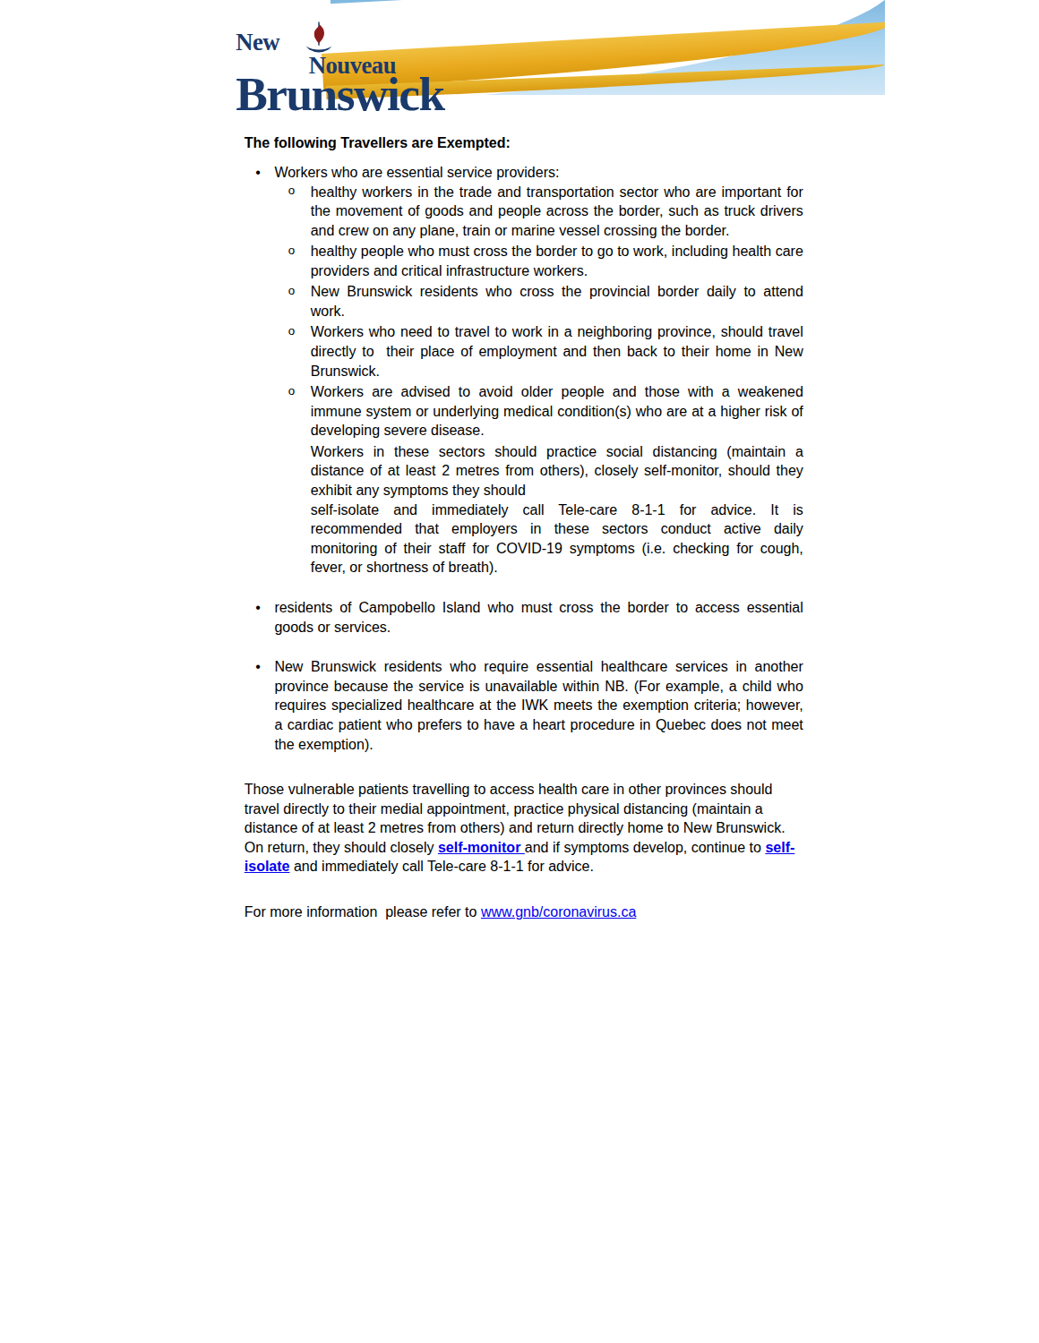New
Nouveau
Brunswick
The following Travellers are Exempted:
Workers who are essential service providers:
healthy workers in the trade and transportation sector who are important for the movement of goods and people across the border, such as truck drivers and crew on any plane, train or marine vessel crossing the border.
healthy people who must cross the border to go to work, including health care providers and critical infrastructure workers.
New Brunswick residents who cross the provincial border daily to attend work.
Workers who need to travel to work in a neighboring province, should travel directly to their place of employment and then back to their home in New Brunswick.
Workers are advised to avoid older people and those with a weakened immune system or underlying medical condition(s) who are at a higher risk of developing severe disease.
Workers in these sectors should practice social distancing (maintain a distance of at least 2 metres from others), closely self-monitor, should they exhibit any symptoms they should
self-isolate and immediately call Tele-care 8-1-1 for advice. It is recommended that employers in these sectors conduct active daily monitoring of their staff for COVID-19 symptoms (i.e. checking for cough, fever, or shortness of breath).
residents of Campobello Island who must cross the border to access essential goods or services.
New Brunswick residents who require essential healthcare services in another province because the service is unavailable within NB. (For example, a child who requires specialized healthcare at the IWK meets the exemption criteria; however, a cardiac patient who prefers to have a heart procedure in Quebec does not meet the exemption).
Those vulnerable patients travelling to access health care in other provinces should travel directly to their medial appointment, practice physical distancing (maintain a distance of at least 2 metres from others) and return directly home to New Brunswick. On return, they should closely self-monitor and if symptoms develop, continue to self-isolate and immediately call Tele-care 8-1-1 for advice.
For more information please refer to www.gnb/coronavirus.ca